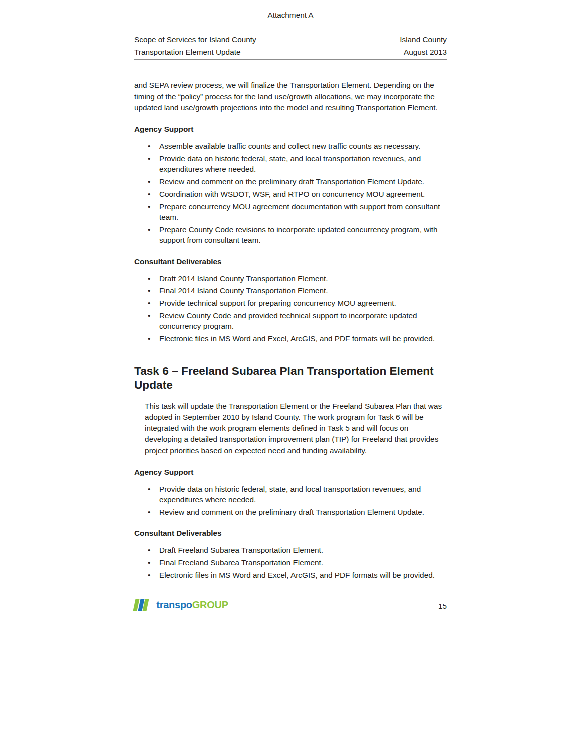Attachment A
| Scope of Services for Island County | Island County |
| Transportation Element Update | August 2013 |
and SEPA review process, we will finalize the Transportation Element. Depending on the timing of the “policy” process for the land use/growth allocations, we may incorporate the updated land use/growth projections into the model and resulting Transportation Element.
Agency Support
Assemble available traffic counts and collect new traffic counts as necessary.
Provide data on historic federal, state, and local transportation revenues, and expenditures where needed.
Review and comment on the preliminary draft Transportation Element Update.
Coordination with WSDOT, WSF, and RTPO on concurrency MOU agreement.
Prepare concurrency MOU agreement documentation with support from consultant team.
Prepare County Code revisions to incorporate updated concurrency program, with support from consultant team.
Consultant Deliverables
Draft 2014 Island County Transportation Element.
Final 2014 Island County Transportation Element.
Provide technical support for preparing concurrency MOU agreement.
Review County Code and provided technical support to incorporate updated concurrency program.
Electronic files in MS Word and Excel, ArcGIS, and PDF formats will be provided.
Task 6 – Freeland Subarea Plan Transportation Element Update
This task will update the Transportation Element or the Freeland Subarea Plan that was adopted in September 2010 by Island County. The work program for Task 6 will be integrated with the work program elements defined in Task 5 and will focus on developing a detailed transportation improvement plan (TIP) for Freeland that provides project priorities based on expected need and funding availability.
Agency Support
Provide data on historic federal, state, and local transportation revenues, and expenditures where needed.
Review and comment on the preliminary draft Transportation Element Update.
Consultant Deliverables
Draft Freeland Subarea Transportation Element.
Final Freeland Subarea Transportation Element.
Electronic files in MS Word and Excel, ArcGIS, and PDF formats will be provided.
transpo GROUP
15